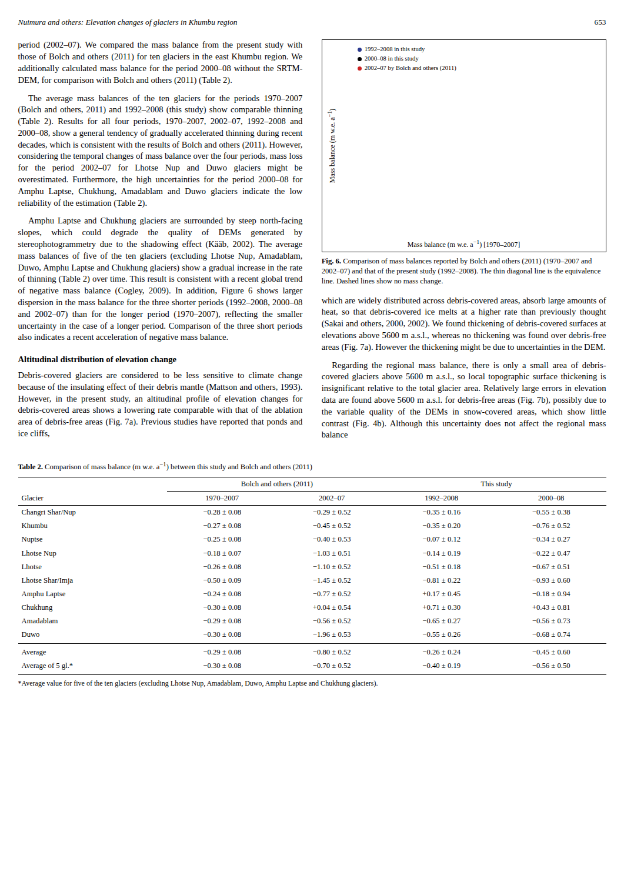Nuimura and others: Elevation changes of glaciers in Khumbu region
653
period (2002–07). We compared the mass balance from the present study with those of Bolch and others (2011) for ten glaciers in the east Khumbu region. We additionally calculated mass balance for the period 2000–08 without the SRTM-DEM, for comparison with Bolch and others (2011) (Table 2).
The average mass balances of the ten glaciers for the periods 1970–2007 (Bolch and others, 2011) and 1992–2008 (this study) show comparable thinning (Table 2). Results for all four periods, 1970–2007, 2002–07, 1992–2008 and 2000–08, show a general tendency of gradually accelerated thinning during recent decades, which is consistent with the results of Bolch and others (2011). However, considering the temporal changes of mass balance over the four periods, mass loss for the period 2002–07 for Lhotse Nup and Duwo glaciers might be overestimated. Furthermore, the high uncertainties for the period 2000–08 for Amphu Laptse, Chukhung, Amadablam and Duwo glaciers indicate the low reliability of the estimation (Table 2).
Amphu Laptse and Chukhung glaciers are surrounded by steep north-facing slopes, which could degrade the quality of DEMs generated by stereophotogrammetry due to the shadowing effect (Kääb, 2002). The average mass balances of five of the ten glaciers (excluding Lhotse Nup, Amadablam, Duwo, Amphu Laptse and Chukhung glaciers) show a gradual increase in the rate of thinning (Table 2) over time. This result is consistent with a recent global trend of negative mass balance (Cogley, 2009). In addition, Figure 6 shows larger dispersion in the mass balance for the three shorter periods (1992–2008, 2000–08 and 2002–07) than for the longer period (1970–2007), reflecting the smaller uncertainty in the case of a longer period. Comparison of the three short periods also indicates a recent acceleration of negative mass balance.
Altitudinal distribution of elevation change
Debris-covered glaciers are considered to be less sensitive to climate change because of the insulating effect of their debris mantle (Mattson and others, 1993). However, in the present study, an altitudinal profile of elevation changes for debris-covered areas shows a lowering rate comparable with that of the ablation area of debris-free areas (Fig. 7a). Previous studies have reported that ponds and ice cliffs,
1992–2008 in this study
2000–08 in this study
2002–07 by Bolch and others (2011)
Mass balance (m w.e. a−1)
Mass balance (m w.e. a−1) [1970–2007]
Fig. 6. Comparison of mass balances reported by Bolch and others (2011) (1970–2007 and 2002–07) and that of the present study (1992–2008). The thin diagonal line is the equivalence line. Dashed lines show no mass change.
which are widely distributed across debris-covered areas, absorb large amounts of heat, so that debris-covered ice melts at a higher rate than previously thought (Sakai and others, 2000, 2002). We found thickening of debris-covered surfaces at elevations above 5600 m a.s.l., whereas no thickening was found over debris-free areas (Fig. 7a). However the thickening might be due to uncertainties in the DEM.
Regarding the regional mass balance, there is only a small area of debris-covered glaciers above 5600 m a.s.l., so local topographic surface thickening is insignificant relative to the total glacier area. Relatively large errors in elevation data are found above 5600 m a.s.l. for debris-free areas (Fig. 7b), possibly due to the variable quality of the DEMs in snow-covered areas, which show little contrast (Fig. 4b). Although this uncertainty does not affect the regional mass balance
Table 2. Comparison of mass balance (m w.e. a −1 ) between this study and Bolch and others (2011)
| Glacier | Bolch and others (2011) | This study |
| --- | --- | --- |
| 1970–2007 | 2002–07 | 1992–2008 | 2000–08 |
| Changri Shar/Nup | −0.28 ± 0.08 | −0.29 ± 0.52 | −0.35 ± 0.16 | −0.55 ± 0.38 |
| Khumbu | −0.27 ± 0.08 | −0.45 ± 0.52 | −0.35 ± 0.20 | −0.76 ± 0.52 |
| Nuptse | −0.25 ± 0.08 | −0.40 ± 0.53 | −0.07 ± 0.12 | −0.34 ± 0.27 |
| Lhotse Nup | −0.18 ± 0.07 | −1.03 ± 0.51 | −0.14 ± 0.19 | −0.22 ± 0.47 |
| Lhotse | −0.26 ± 0.08 | −1.10 ± 0.52 | −0.51 ± 0.18 | −0.67 ± 0.51 |
| Lhotse Shar/Imja | −0.50 ± 0.09 | −1.45 ± 0.52 | −0.81 ± 0.22 | −0.93 ± 0.60 |
| Amphu Laptse | −0.24 ± 0.08 | −0.77 ± 0.52 | +0.17 ± 0.45 | −0.18 ± 0.94 |
| Chukhung | −0.30 ± 0.08 | +0.04 ± 0.54 | +0.71 ± 0.30 | +0.43 ± 0.81 |
| Amadablam | −0.29 ± 0.08 | −0.56 ± 0.52 | −0.65 ± 0.27 | −0.56 ± 0.73 |
| Duwo | −0.30 ± 0.08 | −1.96 ± 0.53 | −0.55 ± 0.26 | −0.68 ± 0.74 |
| Average | −0.29 ± 0.08 | −0.80 ± 0.52 | −0.26 ± 0.24 | −0.45 ± 0.60 |
| Average of 5 gl.* | −0.30 ± 0.08 | −0.70 ± 0.52 | −0.40 ± 0.19 | −0.56 ± 0.50 |
*Average value for five of the ten glaciers (excluding Lhotse Nup, Amadablam, Duwo, Amphu Laptse and Chukhung glaciers).